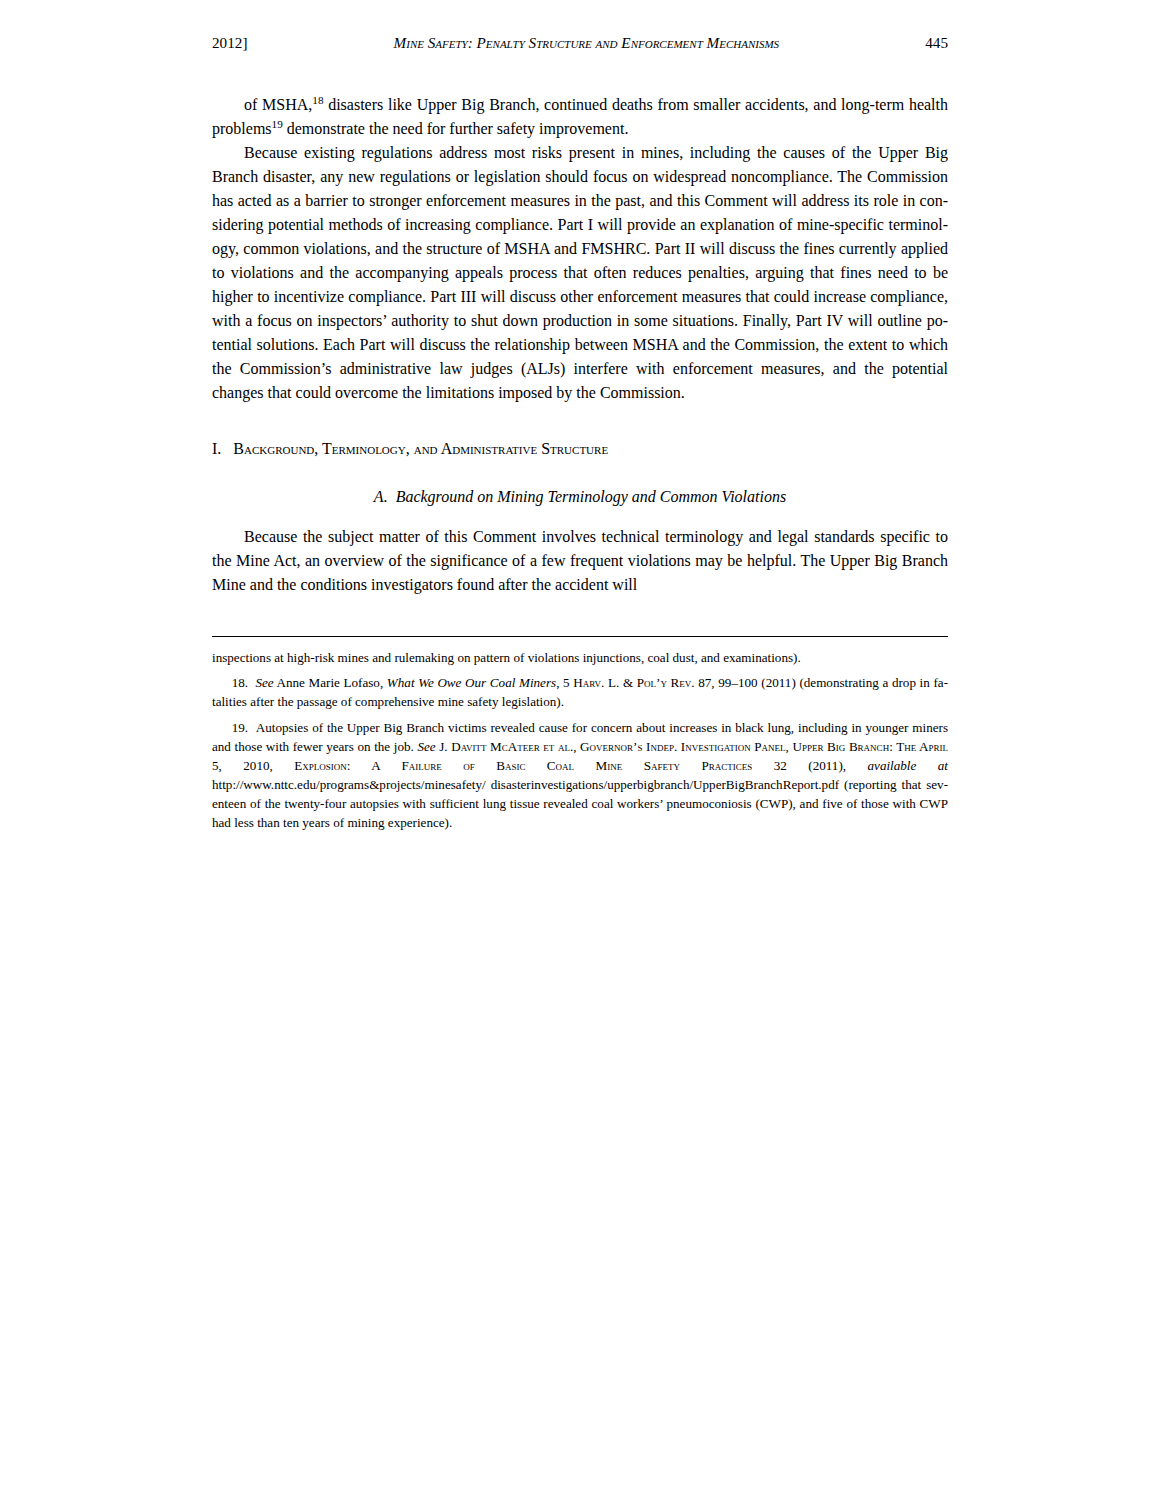2012] Mine Safety: Penalty Structure and Enforcement Mechanisms 445
of MSHA,18 disasters like Upper Big Branch, continued deaths from smaller accidents, and long-term health problems19 demonstrate the need for further safety improvement.
Because existing regulations address most risks present in mines, including the causes of the Upper Big Branch disaster, any new regulations or legislation should focus on widespread noncompliance. The Commission has acted as a barrier to stronger enforcement measures in the past, and this Comment will address its role in considering potential methods of increasing compliance. Part I will provide an explanation of mine-specific terminology, common violations, and the structure of MSHA and FMSHRC. Part II will discuss the fines currently applied to violations and the accompanying appeals process that often reduces penalties, arguing that fines need to be higher to incentivize compliance. Part III will discuss other enforcement measures that could increase compliance, with a focus on inspectors’ authority to shut down production in some situations. Finally, Part IV will outline potential solutions. Each Part will discuss the relationship between MSHA and the Commission, the extent to which the Commission’s administrative law judges (ALJs) interfere with enforcement measures, and the potential changes that could overcome the limitations imposed by the Commission.
I. Background, Terminology, and Administrative Structure
A. Background on Mining Terminology and Common Violations
Because the subject matter of this Comment involves technical terminology and legal standards specific to the Mine Act, an overview of the significance of a few frequent violations may be helpful. The Upper Big Branch Mine and the conditions investigators found after the accident will
inspections at high-risk mines and rulemaking on pattern of violations injunctions, coal dust, and examinations).
18. See Anne Marie Lofaso, What We Owe Our Coal Miners, 5 Harv. L. & Pol’y Rev. 87, 99–100 (2011) (demonstrating a drop in fatalities after the passage of comprehensive mine safety legislation).
19. Autopsies of the Upper Big Branch victims revealed cause for concern about increases in black lung, including in younger miners and those with fewer years on the job. See J. Davitt McAteer et al., Governor’s Indep. Investigation Panel, Upper Big Branch: The April 5, 2010, Explosion: A Failure of Basic Coal Mine Safety Practices 32 (2011), available at http://www.nttc.edu/programs&projects/minesafety/ disasterinvestigations/upperbigbranch/UpperBigBranchReport.pdf (reporting that seventeen of the twenty-four autopsies with sufficient lung tissue revealed coal workers’ pneumoconiosis (CWP), and five of those with CWP had less than ten years of mining experience).